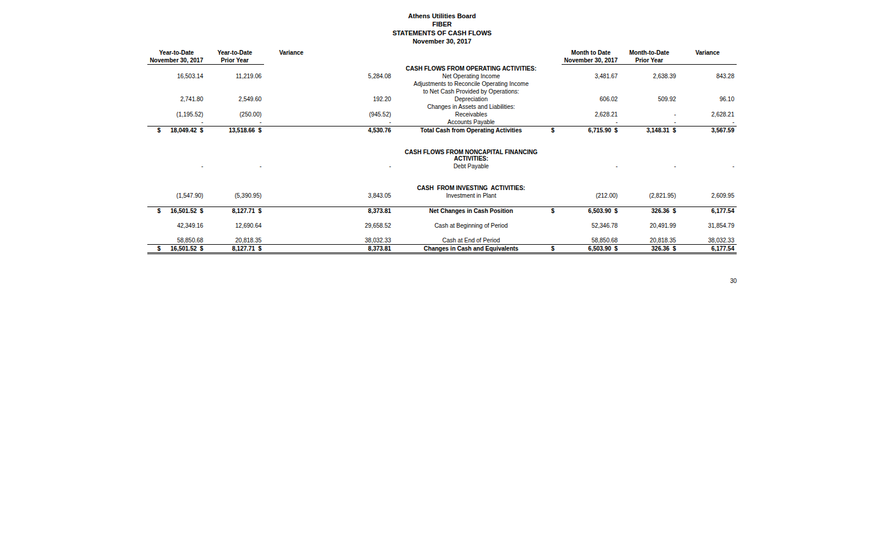Athens Utilities Board
FIBER
STATEMENTS OF CASH FLOWS
November 30, 2017
| Year-to-Date | Year-to-Date | | Variance | | | Month to Date | Month-to-Date | Variance |
| --- | --- | --- | --- | --- | --- | --- | --- | --- |
| November 30, 2017 | Prior Year | | | | | November 30, 2017 | Prior Year | |
| | | | | | CASH FLOWS FROM OPERATING ACTIVITIES: | | | | |
| 16,503.14 | 11,219.06 | | | 5,284.08 | Net Operating Income | | 3,481.67 | 2,638.39 | 843.28 |
| | | | | | Adjustments to Reconcile Operating Income | | | | |
| | | | | | to Net Cash Provided by Operations: | | | | |
| 2,741.80 | 2,549.60 | | | 192.20 | Depreciation | | 606.02 | 509.92 | 96.10 |
| | | | | | Changes in Assets and Liabilities: | | | | |
| (1,195.52) | (250.00) | | | (945.52) | Receivables | | 2,628.21 | - | 2,628.21 |
| - | - | | | - | Accounts Payable | | - | - | - |
| $ 18,049.42 $ | 13,518.66 $ | | | 4,530.76 | Total Cash from Operating Activities | $ | 6,715.90 $ | 3,148.31 $ | 3,567.59 |
| | | | | | CASH FLOWS FROM NONCAPITAL FINANCING ACTIVITIES: | | | | |
| - | - | | | - | Debt Payable | | - | - | - |
| | | | | | CASH FROM INVESTING ACTIVITIES: | | | | |
| (1,547.90) | (5,390.95) | | | 3,843.05 | Investment in Plant | | (212.00) | (2,821.95) | 2,609.95 |
| $ 16,501.52 $ | 8,127.71 $ | | | 8,373.81 | Net Changes in Cash Position | $ | 6,503.90 $ | 326.36 $ | 6,177.54 |
| 42,349.16 | 12,690.64 | | | 29,658.52 | Cash at Beginning of Period | | 52,346.78 | 20,491.99 | 31,854.79 |
| 58,850.68 | 20,818.35 | | | 38,032.33 | Cash at End of Period | | 58,850.68 | 20,818.35 | 38,032.33 |
| $ 16,501.52 $ | 8,127.71 $ | | | 8,373.81 | Changes in Cash and Equivalents | $ | 6,503.90 $ | 326.36 $ | 6,177.54 |
30